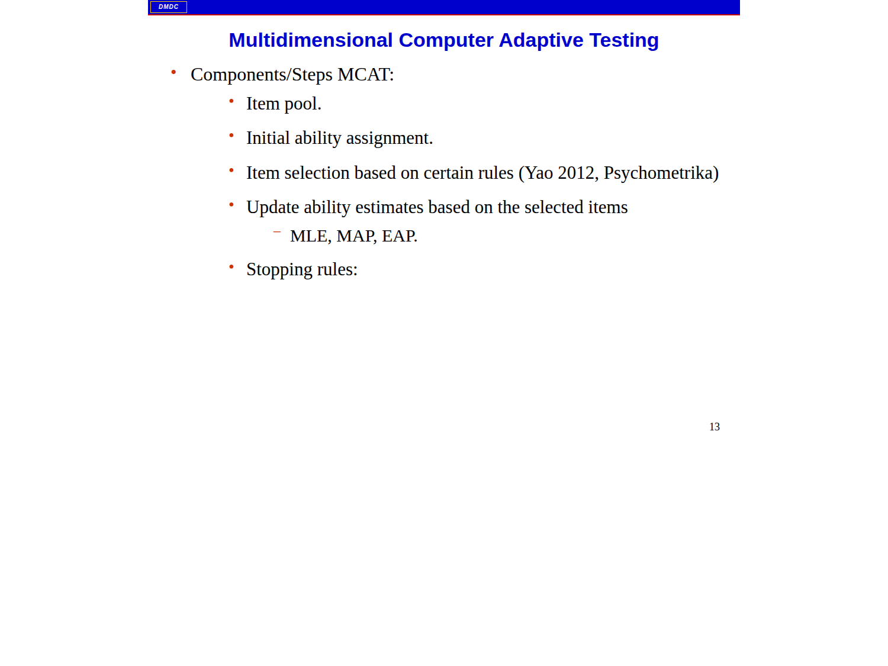DMDC
Multidimensional Computer Adaptive Testing
Components/Steps MCAT:
Item pool.
Initial ability assignment.
Item selection based on certain rules (Yao 2012, Psychometrika)
Update ability estimates based on the selected items
MLE, MAP, EAP.
Stopping rules:
13